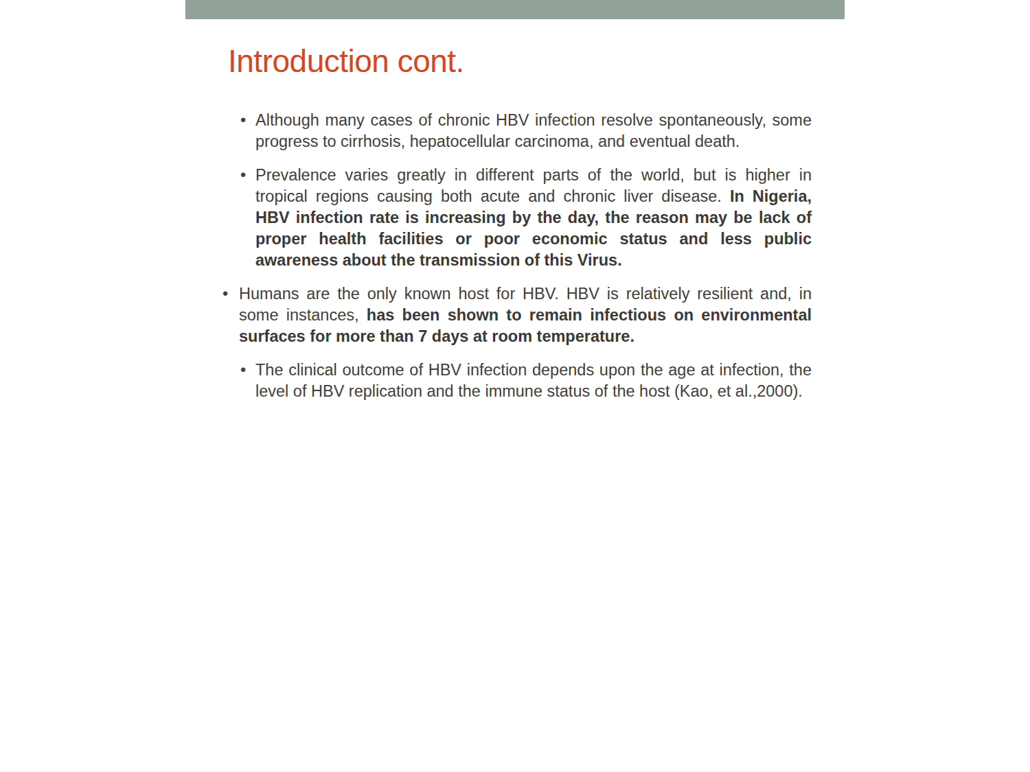Introduction cont.
Although many cases of chronic HBV infection resolve spontaneously, some progress to cirrhosis, hepatocellular carcinoma, and eventual death.
Prevalence varies greatly in different parts of the world, but is higher in tropical regions causing both acute and chronic liver disease. In Nigeria, HBV infection rate is increasing by the day, the reason may be lack of proper health facilities or poor economic status and less public awareness about the transmission of this Virus.
Humans are the only known host for HBV. HBV is relatively resilient and, in some instances, has been shown to remain infectious on environmental surfaces for more than 7 days at room temperature.
The clinical outcome of HBV infection depends upon the age at infection, the level of HBV replication and the immune status of the host (Kao, et al.,2000).